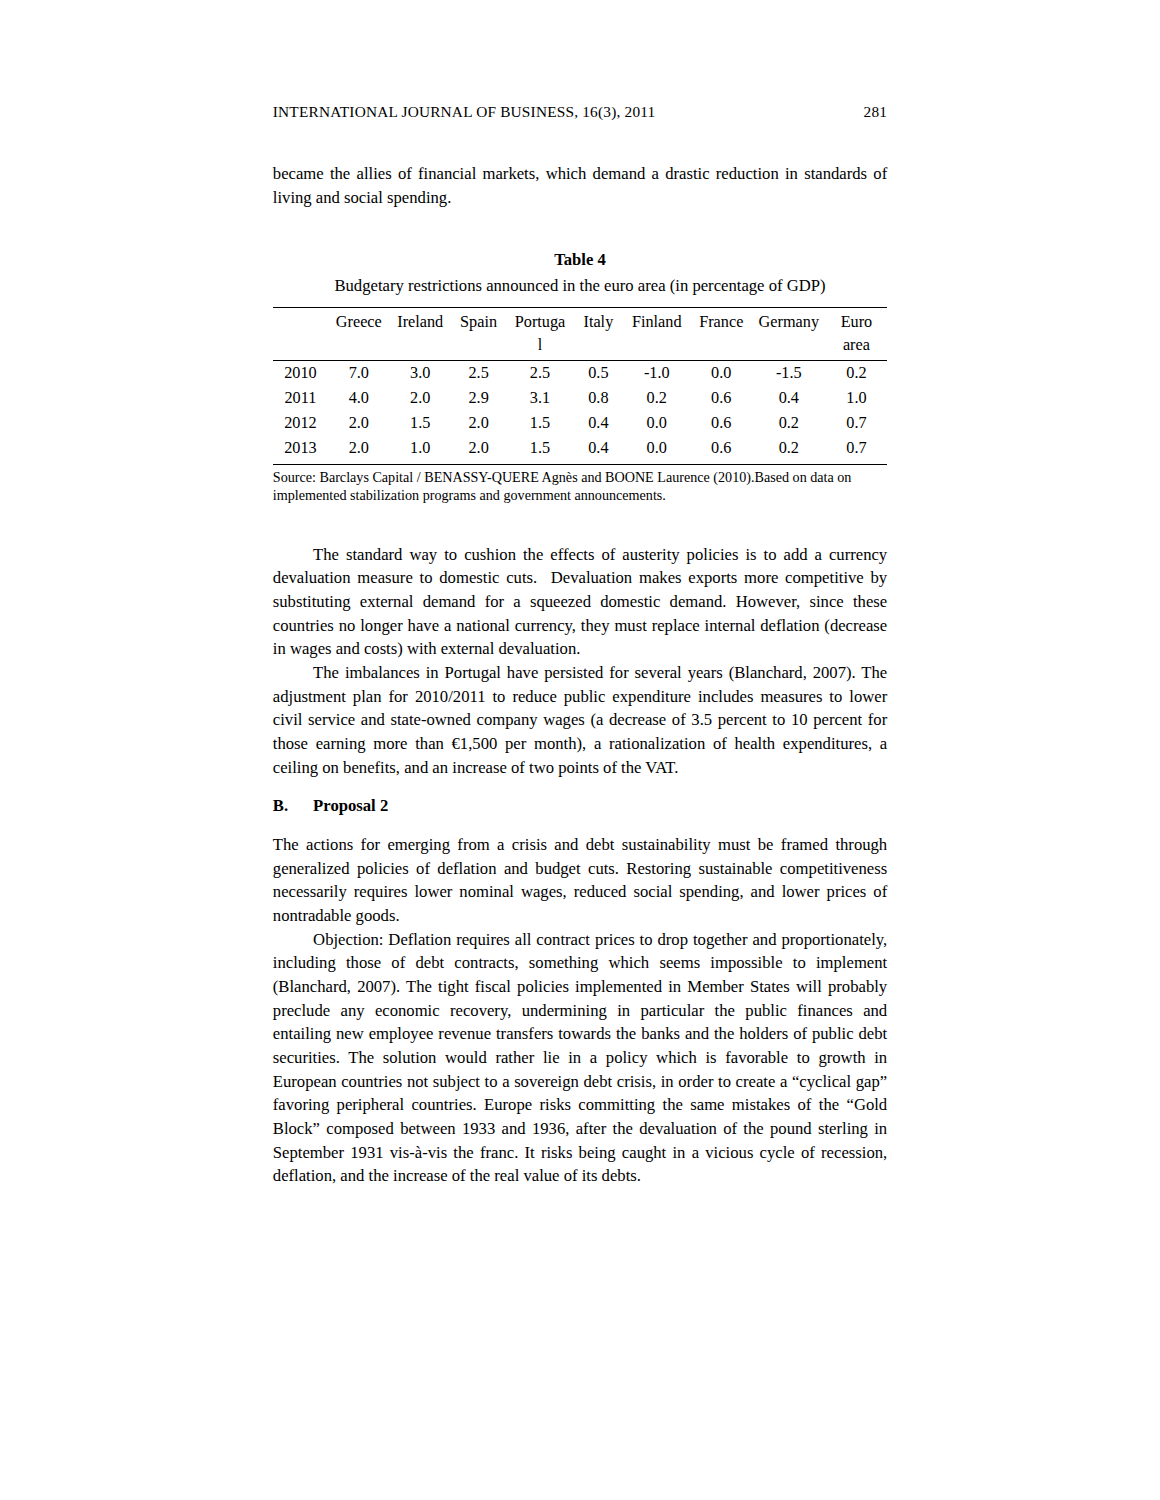International Journal of Business, 16(3), 2011 281
became the allies of financial markets, which demand a drastic reduction in standards of living and social spending.
Table 4
Budgetary restrictions announced in the euro area (in percentage of GDP)
| | Greece | Ireland | Spain | Portuga l | Italy | Finland | France | Germany | Euro area |
| --- | --- | --- | --- | --- | --- | --- | --- | --- | --- |
| 2010 | 7.0 | 3.0 | 2.5 | 2.5 | 0.5 | -1.0 | 0.0 | -1.5 | 0.2 |
| 2011 | 4.0 | 2.0 | 2.9 | 3.1 | 0.8 | 0.2 | 0.6 | 0.4 | 1.0 |
| 2012 | 2.0 | 1.5 | 2.0 | 1.5 | 0.4 | 0.0 | 0.6 | 0.2 | 0.7 |
| 2013 | 2.0 | 1.0 | 2.0 | 1.5 | 0.4 | 0.0 | 0.6 | 0.2 | 0.7 |
Source: Barclays Capital / BENASSY-QUERE Agnès and BOONE Laurence (2010).Based on data on implemented stabilization programs and government announcements.
The standard way to cushion the effects of austerity policies is to add a currency devaluation measure to domestic cuts. Devaluation makes exports more competitive by substituting external demand for a squeezed domestic demand. However, since these countries no longer have a national currency, they must replace internal deflation (decrease in wages and costs) with external devaluation.
The imbalances in Portugal have persisted for several years (Blanchard, 2007). The adjustment plan for 2010/2011 to reduce public expenditure includes measures to lower civil service and state-owned company wages (a decrease of 3.5 percent to 10 percent for those earning more than €1,500 per month), a rationalization of health expenditures, a ceiling on benefits, and an increase of two points of the VAT.
B. Proposal 2
The actions for emerging from a crisis and debt sustainability must be framed through generalized policies of deflation and budget cuts. Restoring sustainable competitiveness necessarily requires lower nominal wages, reduced social spending, and lower prices of nontradable goods.
Objection: Deflation requires all contract prices to drop together and proportionately, including those of debt contracts, something which seems impossible to implement (Blanchard, 2007). The tight fiscal policies implemented in Member States will probably preclude any economic recovery, undermining in particular the public finances and entailing new employee revenue transfers towards the banks and the holders of public debt securities. The solution would rather lie in a policy which is favorable to growth in European countries not subject to a sovereign debt crisis, in order to create a “cyclical gap” favoring peripheral countries. Europe risks committing the same mistakes of the “Gold Block” composed between 1933 and 1936, after the devaluation of the pound sterling in September 1931 vis-à-vis the franc. It risks being caught in a vicious cycle of recession, deflation, and the increase of the real value of its debts.